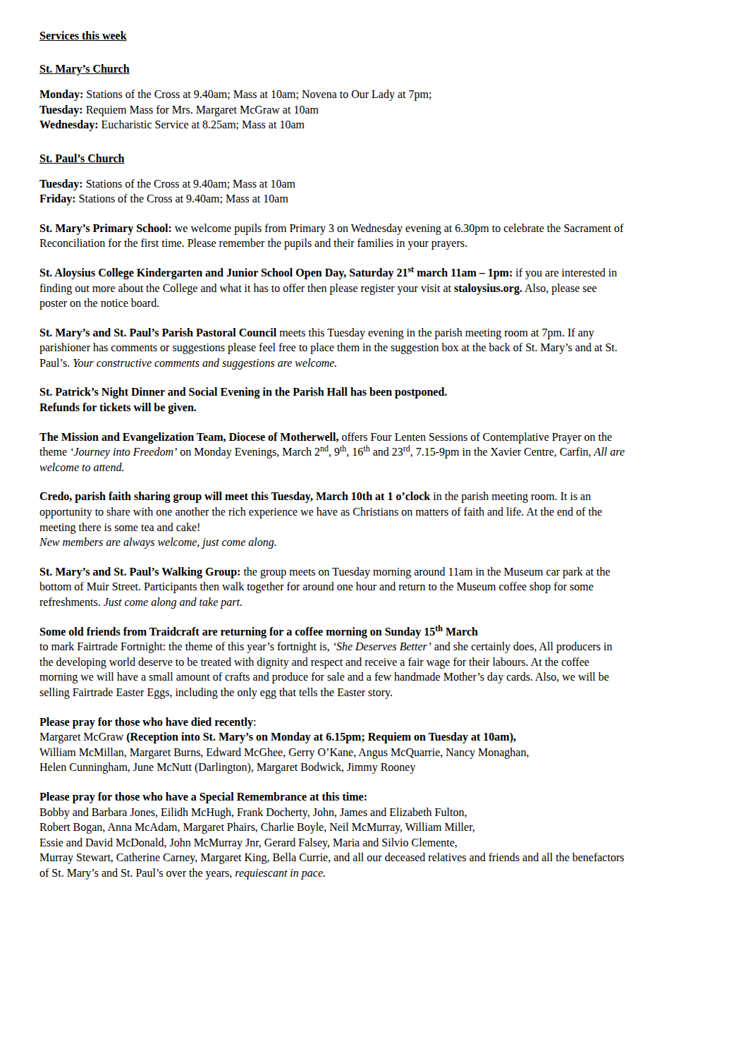Services this week
St. Mary’s Church
Monday: Stations of the Cross at 9.40am; Mass at 10am; Novena to Our Lady at 7pm;
Tuesday: Requiem Mass for Mrs. Margaret McGraw at 10am
Wednesday: Eucharistic Service at 8.25am; Mass at 10am
St. Paul’s Church
Tuesday: Stations of the Cross at 9.40am; Mass at 10am
Friday: Stations of the Cross at 9.40am; Mass at 10am
St. Mary’s Primary School: we welcome pupils from Primary 3 on Wednesday evening at 6.30pm to celebrate the Sacrament of Reconciliation for the first time. Please remember the pupils and their families in your prayers.
St. Aloysius College Kindergarten and Junior School Open Day, Saturday 21st march 11am – 1pm: if you are interested in finding out more about the College and what it has to offer then please register your visit at staloysius.org. Also, please see poster on the notice board.
St. Mary’s and St. Paul’s Parish Pastoral Council meets this Tuesday evening in the parish meeting room at 7pm. If any parishioner has comments or suggestions please feel free to place them in the suggestion box at the back of St. Mary’s and at St. Paul’s. Your constructive comments and suggestions are welcome.
St. Patrick’s Night Dinner and Social Evening in the Parish Hall has been postponed.
Refunds for tickets will be given.
The Mission and Evangelization Team, Diocese of Motherwell, offers Four Lenten Sessions of Contemplative Prayer on the theme ‘Journey into Freedom’ on Monday Evenings, March 2nd, 9th, 16th and 23rd, 7.15-9pm in the Xavier Centre, Carfin, All are welcome to attend.
Credo, parish faith sharing group will meet this Tuesday, March 10th at 1 o’clock in the parish meeting room. It is an opportunity to share with one another the rich experience we have as Christians on matters of faith and life. At the end of the meeting there is some tea and cake!
New members are always welcome, just come along.
St. Mary’s and St. Paul’s Walking Group: the group meets on Tuesday morning around 11am in the Museum car park at the bottom of Muir Street. Participants then walk together for around one hour and return to the Museum coffee shop for some refreshments. Just come along and take part.
Some old friends from Traidcraft are returning for a coffee morning on Sunday 15th March
to mark Fairtrade Fortnight: the theme of this year’s fortnight is, ‘She Deserves Better’ and she certainly does, All producers in the developing world deserve to be treated with dignity and respect and receive a fair wage for their labours. At the coffee morning we will have a small amount of crafts and produce for sale and a few handmade Mother’s day cards. Also, we will be selling Fairtrade Easter Eggs, including the only egg that tells the Easter story.
Please pray for those who have died recently:
Margaret McGraw (Reception into St. Mary’s on Monday at 6.15pm; Requiem on Tuesday at 10am),
William McMillan, Margaret Burns, Edward McGhee, Gerry O’Kane, Angus McQuarrie, Nancy Monaghan,
Helen Cunningham, June McNutt (Darlington), Margaret Bodwick, Jimmy Rooney
Please pray for those who have a Special Remembrance at this time:
Bobby and Barbara Jones, Eilidh McHugh, Frank Docherty, John, James and Elizabeth Fulton,
Robert Bogan, Anna McAdam, Margaret Phairs, Charlie Boyle, Neil McMurray, William Miller,
Essie and David McDonald, John McMurray Jnr, Gerard Falsey, Maria and Silvio Clemente,
Murray Stewart, Catherine Carney, Margaret King, Bella Currie, and all our deceased relatives and friends and all the benefactors of St. Mary’s and St. Paul’s over the years, requiescant in pace.